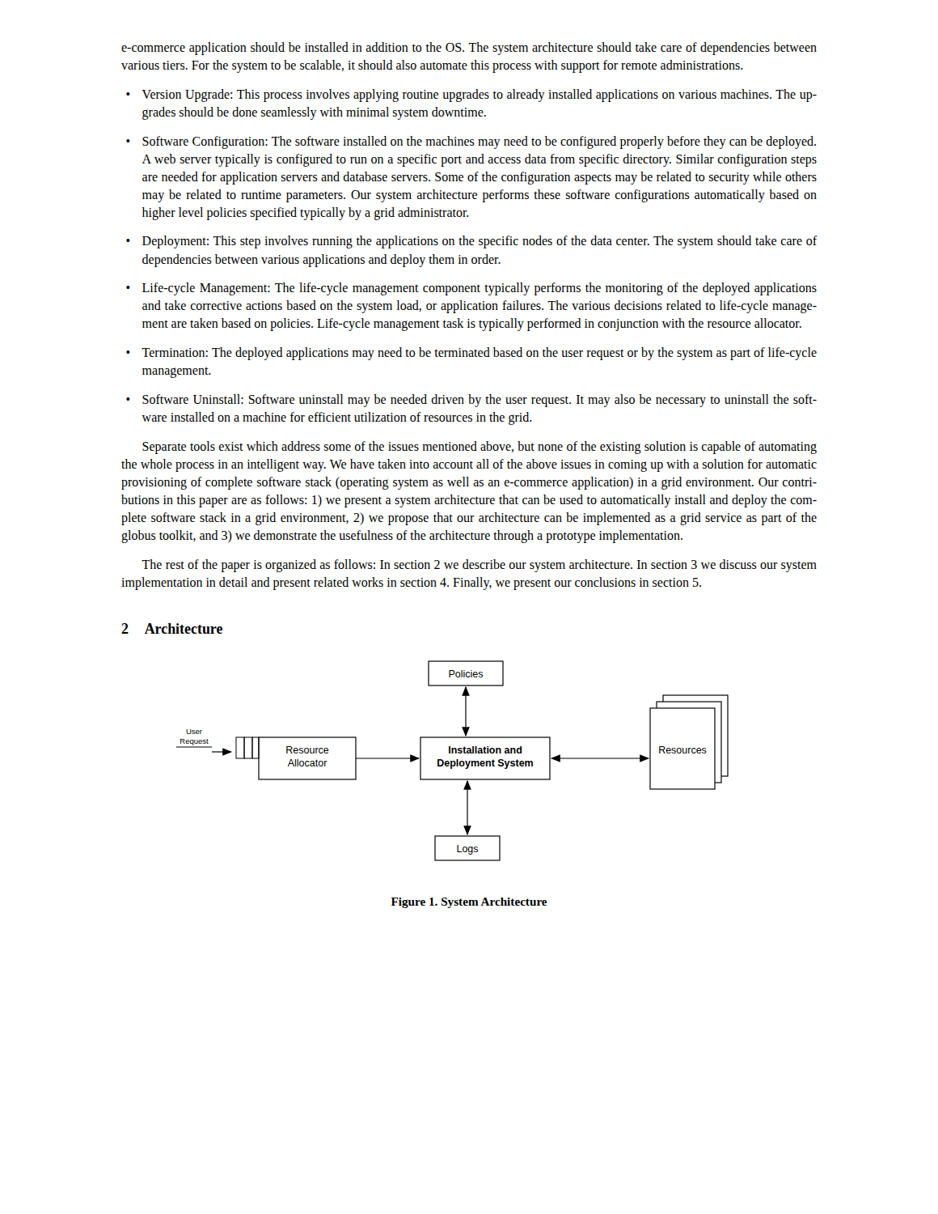e-commerce application should be installed in addition to the OS. The system architecture should take care of dependencies between various tiers. For the system to be scalable, it should also automate this process with support for remote administrations.
Version Upgrade: This process involves applying routine upgrades to already installed applications on various machines. The upgrades should be done seamlessly with minimal system downtime.
Software Configuration: The software installed on the machines may need to be configured properly before they can be deployed. A web server typically is configured to run on a specific port and access data from specific directory. Similar configuration steps are needed for application servers and database servers. Some of the configuration aspects may be related to security while others may be related to runtime parameters. Our system architecture performs these software configurations automatically based on higher level policies specified typically by a grid administrator.
Deployment: This step involves running the applications on the specific nodes of the data center. The system should take care of dependencies between various applications and deploy them in order.
Life-cycle Management: The life-cycle management component typically performs the monitoring of the deployed applications and take corrective actions based on the system load, or application failures. The various decisions related to life-cycle management are taken based on policies. Life-cycle management task is typically performed in conjunction with the resource allocator.
Termination: The deployed applications may need to be terminated based on the user request or by the system as part of life-cycle management.
Software Uninstall: Software uninstall may be needed driven by the user request. It may also be necessary to uninstall the software installed on a machine for efficient utilization of resources in the grid.
Separate tools exist which address some of the issues mentioned above, but none of the existing solution is capable of automating the whole process in an intelligent way. We have taken into account all of the above issues in coming up with a solution for automatic provisioning of complete software stack (operating system as well as an e-commerce application) in a grid environment. Our contributions in this paper are as follows: 1) we present a system architecture that can be used to automatically install and deploy the complete software stack in a grid environment, 2) we propose that our architecture can be implemented as a grid service as part of the globus toolkit, and 3) we demonstrate the usefulness of the architecture through a prototype implementation.
The rest of the paper is organized as follows: In section 2 we describe our system architecture. In section 3 we discuss our system implementation in detail and present related works in section 4. Finally, we present our conclusions in section 5.
2 Architecture
Policies Logs Resource Allocator Installation and Deployment System Resources User Request
Figure 1. System Architecture